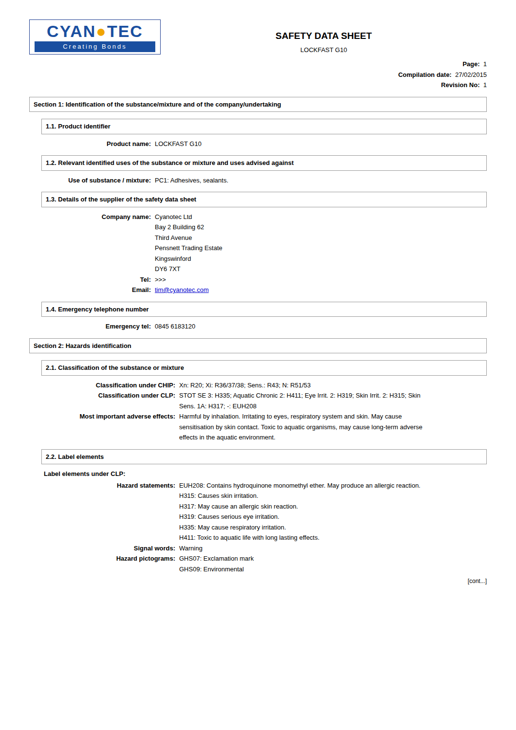CYAN●TEC
Creating Bonds
SAFETY DATA SHEET
LOCKFAST G10
Page: 1
Compilation date: 27/02/2015
Revision No: 1
Section 1: Identification of the substance/mixture and of the company/undertaking
1.1. Product identifier
Product name:
LOCKFAST G10
1.2. Relevant identified uses of the substance or mixture and uses advised against
Use of substance / mixture:
PC1: Adhesives, sealants.
1.3. Details of the supplier of the safety data sheet
Company name:
Cyanotec Ltd
Bay 2 Building 62
Third Avenue
Pensnett Trading Estate
Kingswinford
DY6 7XT
Tel:
>>>
Email:
tim@cyanotec.com
1.4. Emergency telephone number
Emergency tel:
0845 6183120
Section 2: Hazards identification
2.1. Classification of the substance or mixture
Classification under CHIP:
Xn: R20; Xi: R36/37/38; Sens.: R43; N: R51/53
Classification under CLP:
STOT SE 3: H335; Aquatic Chronic 2: H411; Eye Irrit. 2: H319; Skin Irrit. 2: H315; Skin
Sens. 1A: H317; -: EUH208
Most important adverse effects:
Harmful by inhalation. Irritating to eyes, respiratory system and skin. May cause
sensitisation by skin contact. Toxic to aquatic organisms, may cause long-term adverse
effects in the aquatic environment.
2.2. Label elements
Label elements under CLP:
Hazard statements:
EUH208: Contains hydroquinone monomethyl ether. May produce an allergic reaction.
H315: Causes skin irritation.
H317: May cause an allergic skin reaction.
H319: Causes serious eye irritation.
H335: May cause respiratory irritation.
H411: Toxic to aquatic life with long lasting effects.
Signal words:
Warning
Hazard pictograms:
GHS07: Exclamation mark
GHS09: Environmental
[cont...]